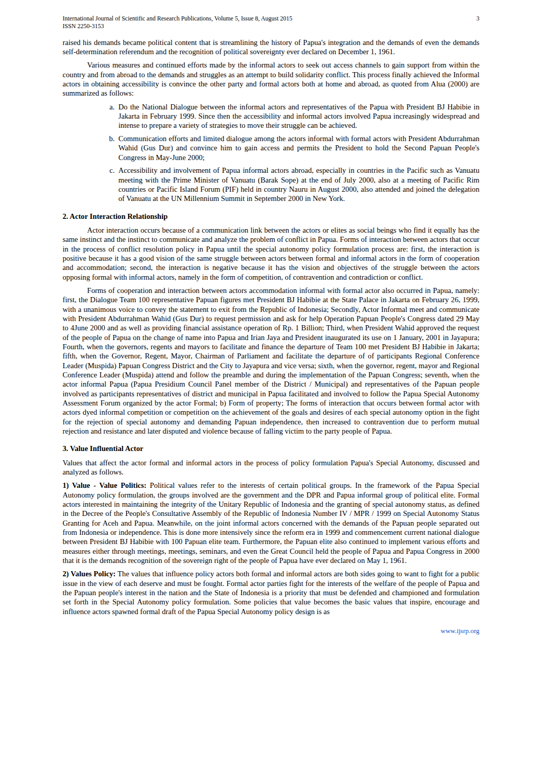International Journal of Scientific and Research Publications, Volume 5, Issue 8, August 2015
ISSN 2250-3153
3
raised his demands became political content that is streamlining the history of Papua's integration and the demands of even the demands self-determination referendum and the recognition of political sovereignty ever declared on December 1, 1961.
Various measures and continued efforts made by the informal actors to seek out access channels to gain support from within the country and from abroad to the demands and struggles as an attempt to build solidarity conflict. This process finally achieved the Informal actors in obtaining accessibility is convince the other party and formal actors both at home and abroad, as quoted from Alua (2000) are summarized as follows:
Do the National Dialogue between the informal actors and representatives of the Papua with President BJ Habibie in Jakarta in February 1999. Since then the accessibility and informal actors involved Papua increasingly widespread and intense to prepare a variety of strategies to move their struggle can be achieved.
Communication efforts and limited dialogue among the actors informal with formal actors with President Abdurrahman Wahid (Gus Dur) and convince him to gain access and permits the President to hold the Second Papuan People's Congress in May-June 2000;
Accessibility and involvement of Papua informal actors abroad, especially in countries in the Pacific such as Vanuatu meeting with the Prime Minister of Vanuatu (Barak Sope) at the end of July 2000, also at a meeting of Pacific Rim countries or Pacific Island Forum (PIF) held in country Nauru in August 2000, also attended and joined the delegation of Vanuatu at the UN Millennium Summit in September 2000 in New York.
2. Actor Interaction Relationship
Actor interaction occurs because of a communication link between the actors or elites as social beings who find it equally has the same instinct and the instinct to communicate and analyze the problem of conflict in Papua. Forms of interaction between actors that occur in the process of conflict resolution policy in Papua until the special autonomy policy formulation process are: first, the interaction is positive because it has a good vision of the same struggle between actors between formal and informal actors in the form of cooperation and accommodation; second, the interaction is negative because it has the vision and objectives of the struggle between the actors opposing formal with informal actors, namely in the form of competition, of contravention and contradiction or conflict.
Forms of cooperation and interaction between actors accommodation informal with formal actor also occurred in Papua, namely: first, the Dialogue Team 100 representative Papuan figures met President BJ Habibie at the State Palace in Jakarta on February 26, 1999, with a unanimous voice to convey the statement to exit from the Republic of Indonesia; Secondly, Actor Informal meet and communicate with President Abdurrahman Wahid (Gus Dur) to request permission and ask for help Operation Papuan People's Congress dated 29 May to 4June 2000 and as well as providing financial assistance operation of Rp. 1 Billion; Third, when President Wahid approved the request of the people of Papua on the change of name into Papua and Irian Jaya and President inaugurated its use on 1 January, 2001 in Jayapura; Fourth, when the governors, regents and mayors to facilitate and finance the departure of Team 100 met President BJ Habibie in Jakarta; fifth, when the Governor, Regent, Mayor, Chairman of Parliament and facilitate the departure of of participants Regional Conference Leader (Muspida) Papuan Congress District and the City to Jayapura and vice versa; sixth, when the governor, regent, mayor and Regional Conference Leader (Muspida) attend and follow the preamble and during the implementation of the Papuan Congress; seventh, when the actor informal Papua (Papua Presidium Council Panel member of the District / Municipal) and representatives of the Papuan people involved as participants representatives of district and municipal in Papua facilitated and involved to follow the Papua Special Autonomy Assessment Forum organized by the actor Formal; b) Form of property; The forms of interaction that occurs between formal actor with actors dyed informal competition or competition on the achievement of the goals and desires of each special autonomy option in the fight for the rejection of special autonomy and demanding Papuan independence, then increased to contravention due to perform mutual rejection and resistance and later disputed and violence because of falling victim to the party people of Papua.
3. Value Influential Actor
Values that affect the actor formal and informal actors in the process of policy formulation Papua's Special Autonomy, discussed and analyzed as follows.
1) Value - Value Politics: Political values refer to the interests of certain political groups. In the framework of the Papua Special Autonomy policy formulation, the groups involved are the government and the DPR and Papua informal group of political elite. Formal actors interested in maintaining the integrity of the Unitary Republic of Indonesia and the granting of special autonomy status, as defined in the Decree of the People's Consultative Assembly of the Republic of Indonesia Number IV / MPR / 1999 on Special Autonomy Status Granting for Aceh and Papua. Meanwhile, on the joint informal actors concerned with the demands of the Papuan people separated out from Indonesia or independence. This is done more intensively since the reform era in 1999 and commencement current national dialogue between President BJ Habibie with 100 Papuan elite team. Furthermore, the Papuan elite also continued to implement various efforts and measures either through meetings, meetings, seminars, and even the Great Council held the people of Papua and Papua Congress in 2000 that it is the demands recognition of the sovereign right of the people of Papua have ever declared on May 1, 1961.
2) Values Policy: The values that influence policy actors both formal and informal actors are both sides going to want to fight for a public issue in the view of each deserve and must be fought. Formal actor parties fight for the interests of the welfare of the people of Papua and the Papuan people's interest in the nation and the State of Indonesia is a priority that must be defended and championed and formulation set forth in the Special Autonomy policy formulation. Some policies that value becomes the basic values that inspire, encourage and influence actors spawned formal draft of the Papua Special Autonomy policy design is as
www.ijsrp.org